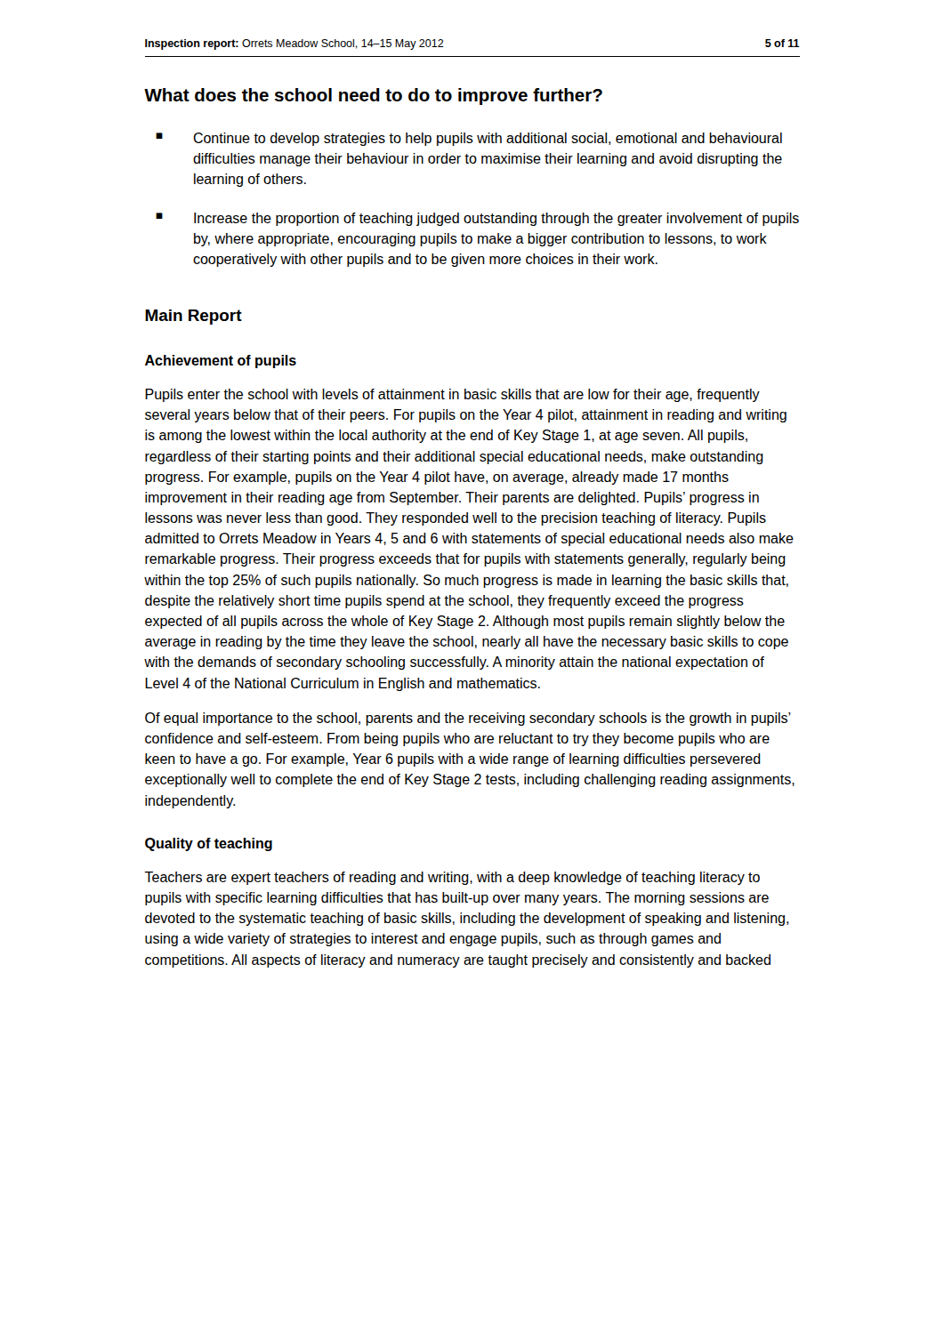Inspection report: Orrets Meadow School, 14–15 May 2012 5 of 11
What does the school need to do to improve further?
Continue to develop strategies to help pupils with additional social, emotional and behavioural difficulties manage their behaviour in order to maximise their learning and avoid disrupting the learning of others.
Increase the proportion of teaching judged outstanding through the greater involvement of pupils by, where appropriate, encouraging pupils to make a bigger contribution to lessons, to work cooperatively with other pupils and to be given more choices in their work.
Main Report
Achievement of pupils
Pupils enter the school with levels of attainment in basic skills that are low for their age, frequently several years below that of their peers. For pupils on the Year 4 pilot, attainment in reading and writing is among the lowest within the local authority at the end of Key Stage 1, at age seven. All pupils, regardless of their starting points and their additional special educational needs, make outstanding progress. For example, pupils on the Year 4 pilot have, on average, already made 17 months improvement in their reading age from September. Their parents are delighted. Pupils’ progress in lessons was never less than good. They responded well to the precision teaching of literacy. Pupils admitted to Orrets Meadow in Years 4, 5 and 6 with statements of special educational needs also make remarkable progress. Their progress exceeds that for pupils with statements generally, regularly being within the top 25% of such pupils nationally. So much progress is made in learning the basic skills that, despite the relatively short time pupils spend at the school, they frequently exceed the progress expected of all pupils across the whole of Key Stage 2. Although most pupils remain slightly below the average in reading by the time they leave the school, nearly all have the necessary basic skills to cope with the demands of secondary schooling successfully. A minority attain the national expectation of Level 4 of the National Curriculum in English and mathematics.
Of equal importance to the school, parents and the receiving secondary schools is the growth in pupils’ confidence and self-esteem. From being pupils who are reluctant to try they become pupils who are keen to have a go. For example, Year 6 pupils with a wide range of learning difficulties persevered exceptionally well to complete the end of Key Stage 2 tests, including challenging reading assignments, independently.
Quality of teaching
Teachers are expert teachers of reading and writing, with a deep knowledge of teaching literacy to pupils with specific learning difficulties that has built-up over many years. The morning sessions are devoted to the systematic teaching of basic skills, including the development of speaking and listening, using a wide variety of strategies to interest and engage pupils, such as through games and competitions. All aspects of literacy and numeracy are taught precisely and consistently and backed